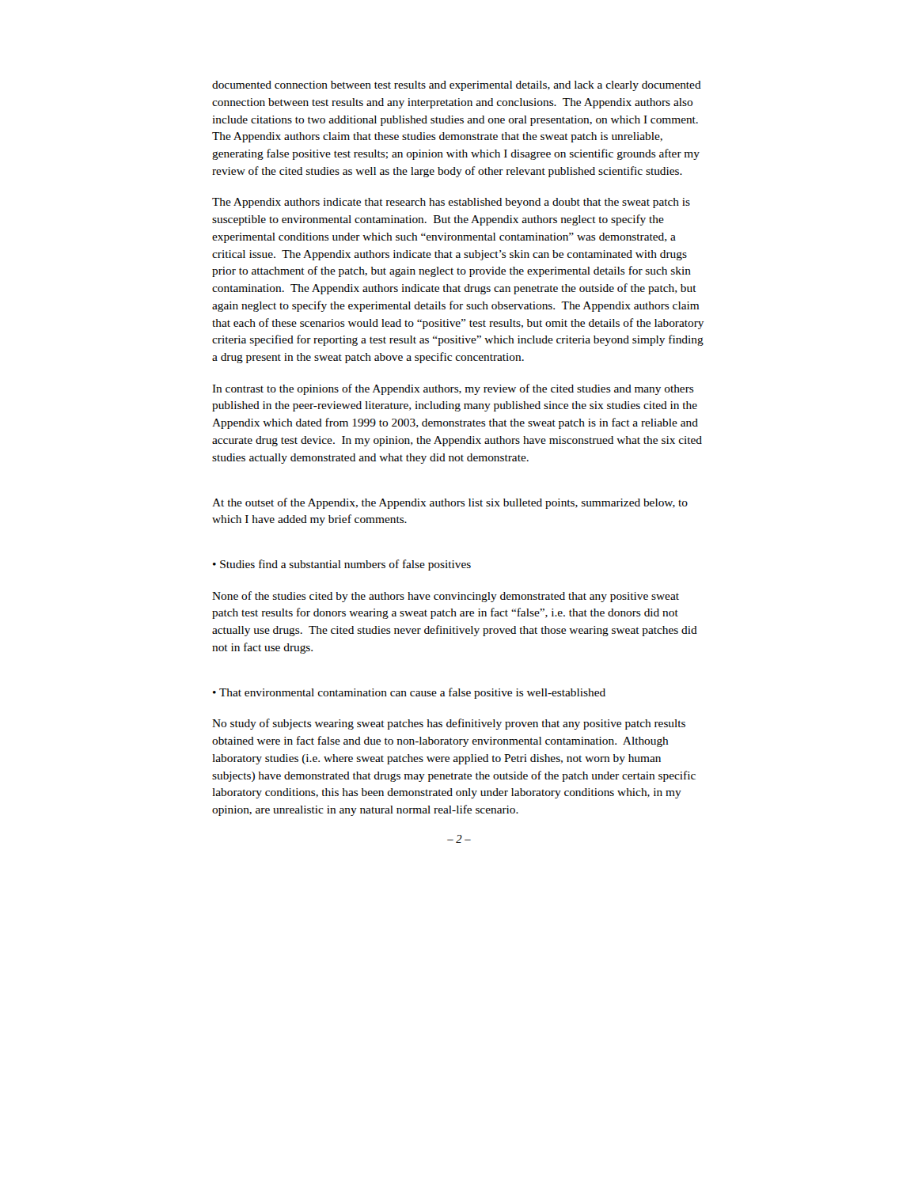documented connection between test results and experimental details, and lack a clearly documented connection between test results and any interpretation and conclusions. The Appendix authors also include citations to two additional published studies and one oral presentation, on which I comment. The Appendix authors claim that these studies demonstrate that the sweat patch is unreliable, generating false positive test results; an opinion with which I disagree on scientific grounds after my review of the cited studies as well as the large body of other relevant published scientific studies.
The Appendix authors indicate that research has established beyond a doubt that the sweat patch is susceptible to environmental contamination. But the Appendix authors neglect to specify the experimental conditions under which such “environmental contamination” was demonstrated, a critical issue. The Appendix authors indicate that a subject’s skin can be contaminated with drugs prior to attachment of the patch, but again neglect to provide the experimental details for such skin contamination. The Appendix authors indicate that drugs can penetrate the outside of the patch, but again neglect to specify the experimental details for such observations. The Appendix authors claim that each of these scenarios would lead to “positive” test results, but omit the details of the laboratory criteria specified for reporting a test result as “positive” which include criteria beyond simply finding a drug present in the sweat patch above a specific concentration.
In contrast to the opinions of the Appendix authors, my review of the cited studies and many others published in the peer-reviewed literature, including many published since the six studies cited in the Appendix which dated from 1999 to 2003, demonstrates that the sweat patch is in fact a reliable and accurate drug test device. In my opinion, the Appendix authors have misconstrued what the six cited studies actually demonstrated and what they did not demonstrate.
At the outset of the Appendix, the Appendix authors list six bulleted points, summarized below, to which I have added my brief comments.
• Studies find a substantial numbers of false positives
None of the studies cited by the authors have convincingly demonstrated that any positive sweat patch test results for donors wearing a sweat patch are in fact “false”, i.e. that the donors did not actually use drugs. The cited studies never definitively proved that those wearing sweat patches did not in fact use drugs.
• That environmental contamination can cause a false positive is well-established
No study of subjects wearing sweat patches has definitively proven that any positive patch results obtained were in fact false and due to non-laboratory environmental contamination. Although laboratory studies (i.e. where sweat patches were applied to Petri dishes, not worn by human subjects) have demonstrated that drugs may penetrate the outside of the patch under certain specific laboratory conditions, this has been demonstrated only under laboratory conditions which, in my opinion, are unrealistic in any natural normal real-life scenario.
– 2 –